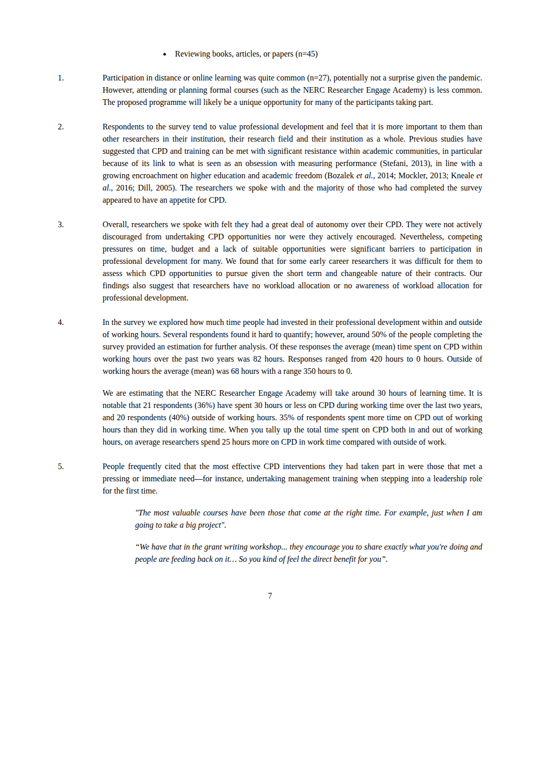Reviewing books, articles, or papers (n=45)
Participation in distance or online learning was quite common (n=27), potentially not a surprise given the pandemic. However, attending or planning formal courses (such as the NERC Researcher Engage Academy) is less common. The proposed programme will likely be a unique opportunity for many of the participants taking part.
Respondents to the survey tend to value professional development and feel that it is more important to them than other researchers in their institution, their research field and their institution as a whole. Previous studies have suggested that CPD and training can be met with significant resistance within academic communities, in particular because of its link to what is seen as an obsession with measuring performance (Stefani, 2013), in line with a growing encroachment on higher education and academic freedom (Bozalek et al., 2014; Mockler, 2013; Kneale et al., 2016; Dill, 2005). The researchers we spoke with and the majority of those who had completed the survey appeared to have an appetite for CPD.
Overall, researchers we spoke with felt they had a great deal of autonomy over their CPD. They were not actively discouraged from undertaking CPD opportunities nor were they actively encouraged. Nevertheless, competing pressures on time, budget and a lack of suitable opportunities were significant barriers to participation in professional development for many. We found that for some early career researchers it was difficult for them to assess which CPD opportunities to pursue given the short term and changeable nature of their contracts. Our findings also suggest that researchers have no workload allocation or no awareness of workload allocation for professional development.
In the survey we explored how much time people had invested in their professional development within and outside of working hours. Several respondents found it hard to quantify; however, around 50% of the people completing the survey provided an estimation for further analysis. Of these responses the average (mean) time spent on CPD within working hours over the past two years was 82 hours. Responses ranged from 420 hours to 0 hours. Outside of working hours the average (mean) was 68 hours with a range 350 hours to 0.
We are estimating that the NERC Researcher Engage Academy will take around 30 hours of learning time. It is notable that 21 respondents (36%) have spent 30 hours or less on CPD during working time over the last two years, and 20 respondents (40%) outside of working hours. 35% of respondents spent more time on CPD out of working hours than they did in working time. When you tally up the total time spent on CPD both in and out of working hours, on average researchers spend 25 hours more on CPD in work time compared with outside of work.
People frequently cited that the most effective CPD interventions they had taken part in were those that met a pressing or immediate need—for instance, undertaking management training when stepping into a leadership role for the first time.
"The most valuable courses have been those that come at the right time. For example, just when I am going to take a big project".
“We have that in the grant writing workshop... they encourage you to share exactly what you're doing and people are feeding back on it… So you kind of feel the direct benefit for you”.
7